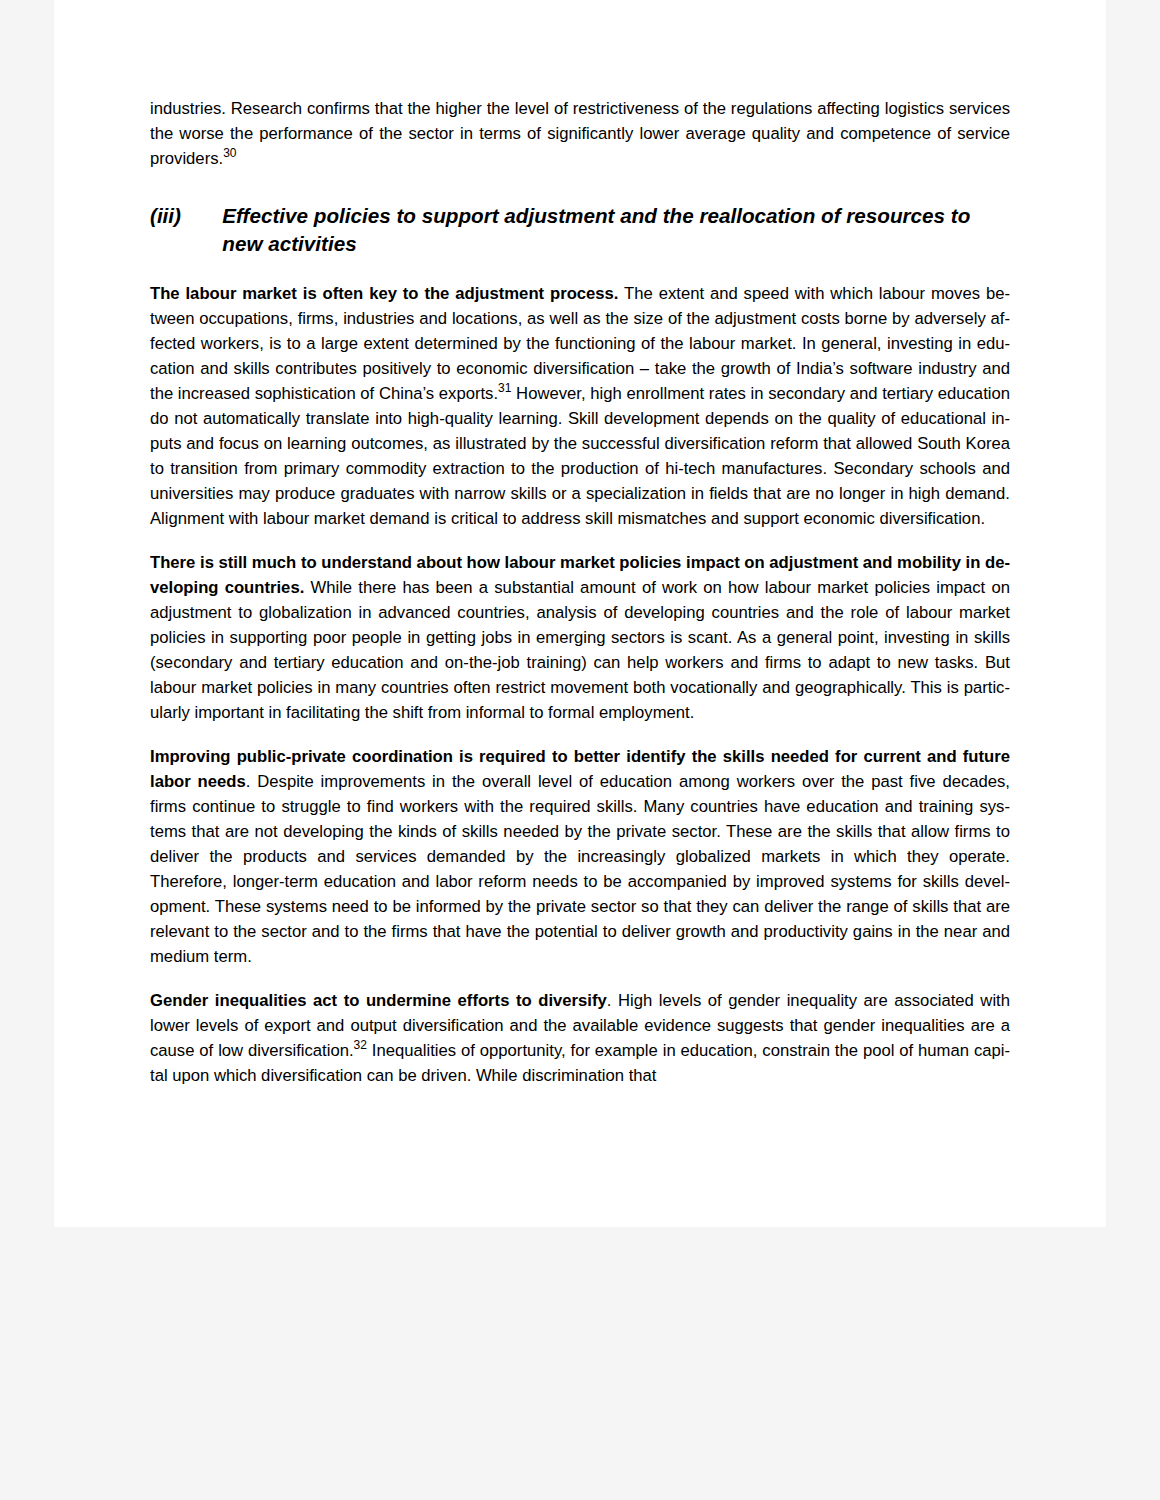industries. Research confirms that the higher the level of restrictiveness of the regulations affecting logistics services the worse the performance of the sector in terms of significantly lower average quality and competence of service providers.30
(iii) Effective policies to support adjustment and the reallocation of resources to new activities
The labour market is often key to the adjustment process. The extent and speed with which labour moves between occupations, firms, industries and locations, as well as the size of the adjustment costs borne by adversely affected workers, is to a large extent determined by the functioning of the labour market. In general, investing in education and skills contributes positively to economic diversification – take the growth of India’s software industry and the increased sophistication of China’s exports.31 However, high enrollment rates in secondary and tertiary education do not automatically translate into high-quality learning. Skill development depends on the quality of educational inputs and focus on learning outcomes, as illustrated by the successful diversification reform that allowed South Korea to transition from primary commodity extraction to the production of hi-tech manufactures. Secondary schools and universities may produce graduates with narrow skills or a specialization in fields that are no longer in high demand. Alignment with labour market demand is critical to address skill mismatches and support economic diversification.
There is still much to understand about how labour market policies impact on adjustment and mobility in developing countries. While there has been a substantial amount of work on how labour market policies impact on adjustment to globalization in advanced countries, analysis of developing countries and the role of labour market policies in supporting poor people in getting jobs in emerging sectors is scant. As a general point, investing in skills (secondary and tertiary education and on-the-job training) can help workers and firms to adapt to new tasks. But labour market policies in many countries often restrict movement both vocationally and geographically. This is particularly important in facilitating the shift from informal to formal employment.
Improving public-private coordination is required to better identify the skills needed for current and future labor needs. Despite improvements in the overall level of education among workers over the past five decades, firms continue to struggle to find workers with the required skills. Many countries have education and training systems that are not developing the kinds of skills needed by the private sector. These are the skills that allow firms to deliver the products and services demanded by the increasingly globalized markets in which they operate. Therefore, longer-term education and labor reform needs to be accompanied by improved systems for skills development. These systems need to be informed by the private sector so that they can deliver the range of skills that are relevant to the sector and to the firms that have the potential to deliver growth and productivity gains in the near and medium term.
Gender inequalities act to undermine efforts to diversify. High levels of gender inequality are associated with lower levels of export and output diversification and the available evidence suggests that gender inequalities are a cause of low diversification.32 Inequalities of opportunity, for example in education, constrain the pool of human capital upon which diversification can be driven. While discrimination that